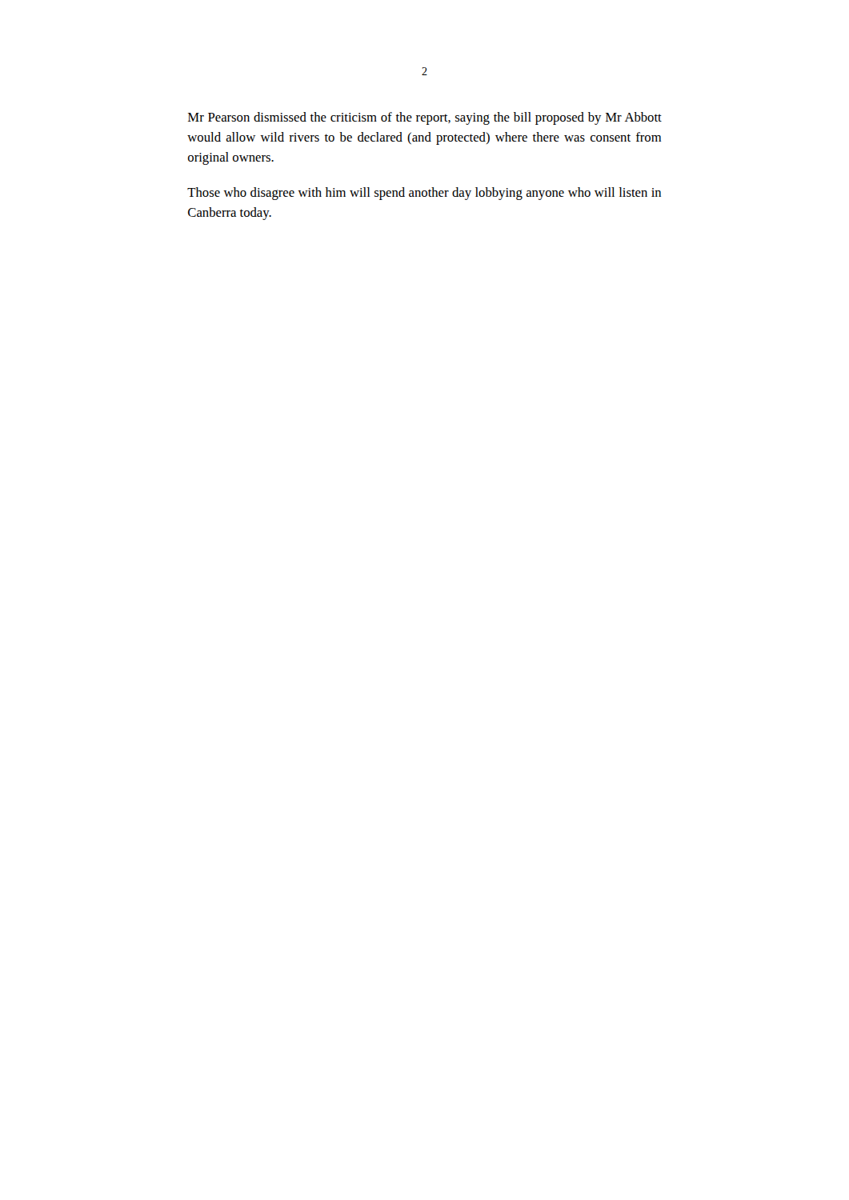2
Mr Pearson dismissed the criticism of the report, saying the bill proposed by Mr Abbott would allow wild rivers to be declared (and protected) where there was consent from original owners.
Those who disagree with him will spend another day lobbying anyone who will listen in Canberra today.